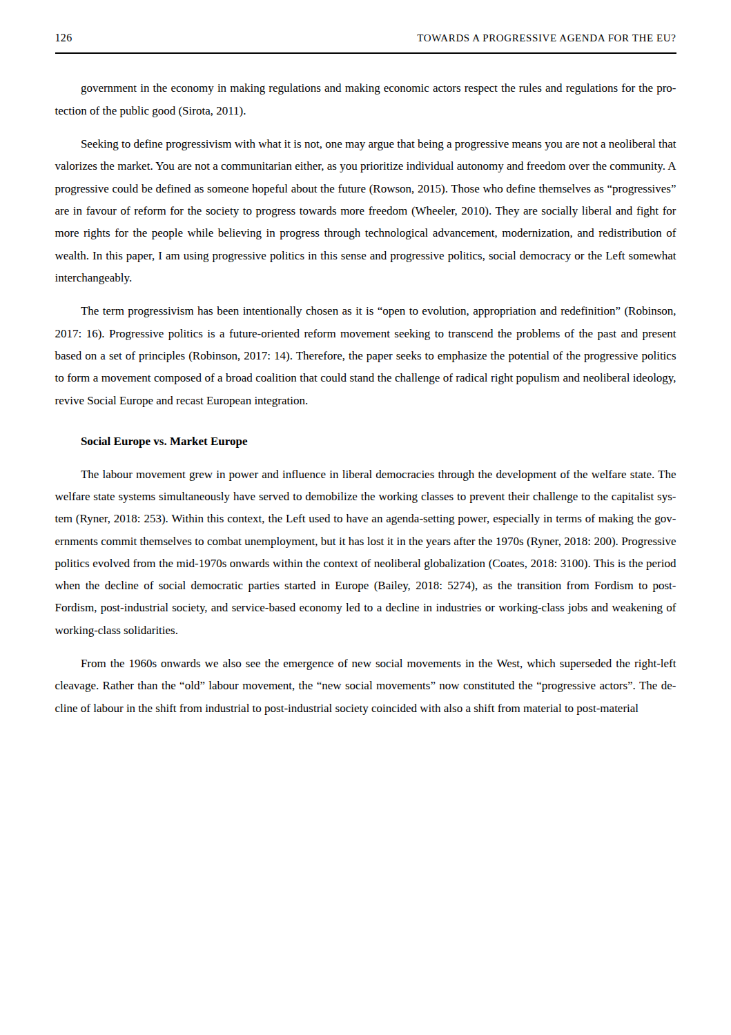126 Towards a Progressive Agenda for the EU?
government in the economy in making regulations and making economic actors respect the rules and regulations for the protection of the public good (Sirota, 2011).
Seeking to define progressivism with what it is not, one may argue that being a progressive means you are not a neoliberal that valorizes the market. You are not a communitarian either, as you prioritize individual autonomy and freedom over the community. A progressive could be defined as someone hopeful about the future (Rowson, 2015). Those who define themselves as “progressives” are in favour of reform for the society to progress towards more freedom (Wheeler, 2010). They are socially liberal and fight for more rights for the people while believing in progress through technological advancement, modernization, and redistribution of wealth. In this paper, I am using progressive politics in this sense and progressive politics, social democracy or the Left somewhat interchangeably.
The term progressivism has been intentionally chosen as it is “open to evolution, appropriation and redefinition” (Robinson, 2017: 16). Progressive politics is a future-oriented reform movement seeking to transcend the problems of the past and present based on a set of principles (Robinson, 2017: 14). Therefore, the paper seeks to emphasize the potential of the progressive politics to form a movement composed of a broad coalition that could stand the challenge of radical right populism and neoliberal ideology, revive Social Europe and recast European integration.
Social Europe vs. Market Europe
The labour movement grew in power and influence in liberal democracies through the development of the welfare state. The welfare state systems simultaneously have served to demobilize the working classes to prevent their challenge to the capitalist system (Ryner, 2018: 253). Within this context, the Left used to have an agenda-setting power, especially in terms of making the governments commit themselves to combat unemployment, but it has lost it in the years after the 1970s (Ryner, 2018: 200). Progressive politics evolved from the mid-1970s onwards within the context of neoliberal globalization (Coates, 2018: 3100). This is the period when the decline of social democratic parties started in Europe (Bailey, 2018: 5274), as the transition from Fordism to post-Fordism, post-industrial society, and service-based economy led to a decline in industries or working-class jobs and weakening of working-class solidarities.
From the 1960s onwards we also see the emergence of new social movements in the West, which superseded the right-left cleavage. Rather than the “old” labour movement, the “new social movements” now constituted the “progressive actors”. The decline of labour in the shift from industrial to post-industrial society coincided with also a shift from material to post-material